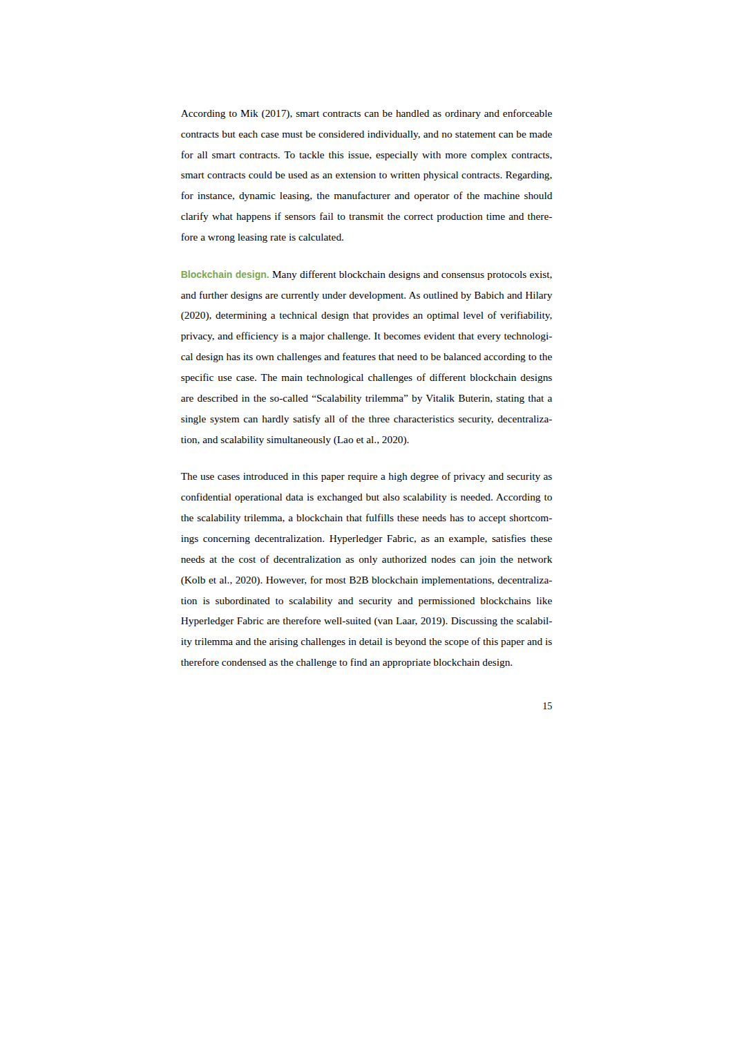According to Mik (2017), smart contracts can be handled as ordinary and enforceable contracts but each case must be considered individually, and no statement can be made for all smart contracts. To tackle this issue, especially with more complex contracts, smart contracts could be used as an extension to written physical contracts. Regarding, for instance, dynamic leasing, the manufacturer and operator of the machine should clarify what happens if sensors fail to transmit the correct production time and therefore a wrong leasing rate is calculated.
Blockchain design. Many different blockchain designs and consensus protocols exist, and further designs are currently under development. As outlined by Babich and Hilary (2020), determining a technical design that provides an optimal level of verifiability, privacy, and efficiency is a major challenge. It becomes evident that every technological design has its own challenges and features that need to be balanced according to the specific use case. The main technological challenges of different blockchain designs are described in the so-called “Scalability trilemma” by Vitalik Buterin, stating that a single system can hardly satisfy all of the three characteristics security, decentralization, and scalability simultaneously (Lao et al., 2020).
The use cases introduced in this paper require a high degree of privacy and security as confidential operational data is exchanged but also scalability is needed. According to the scalability trilemma, a blockchain that fulfills these needs has to accept shortcomings concerning decentralization. Hyperledger Fabric, as an example, satisfies these needs at the cost of decentralization as only authorized nodes can join the network (Kolb et al., 2020). However, for most B2B blockchain implementations, decentralization is subordinated to scalability and security and permissioned blockchains like Hyperledger Fabric are therefore well-suited (van Laar, 2019). Discussing the scalability trilemma and the arising challenges in detail is beyond the scope of this paper and is therefore condensed as the challenge to find an appropriate blockchain design.
15